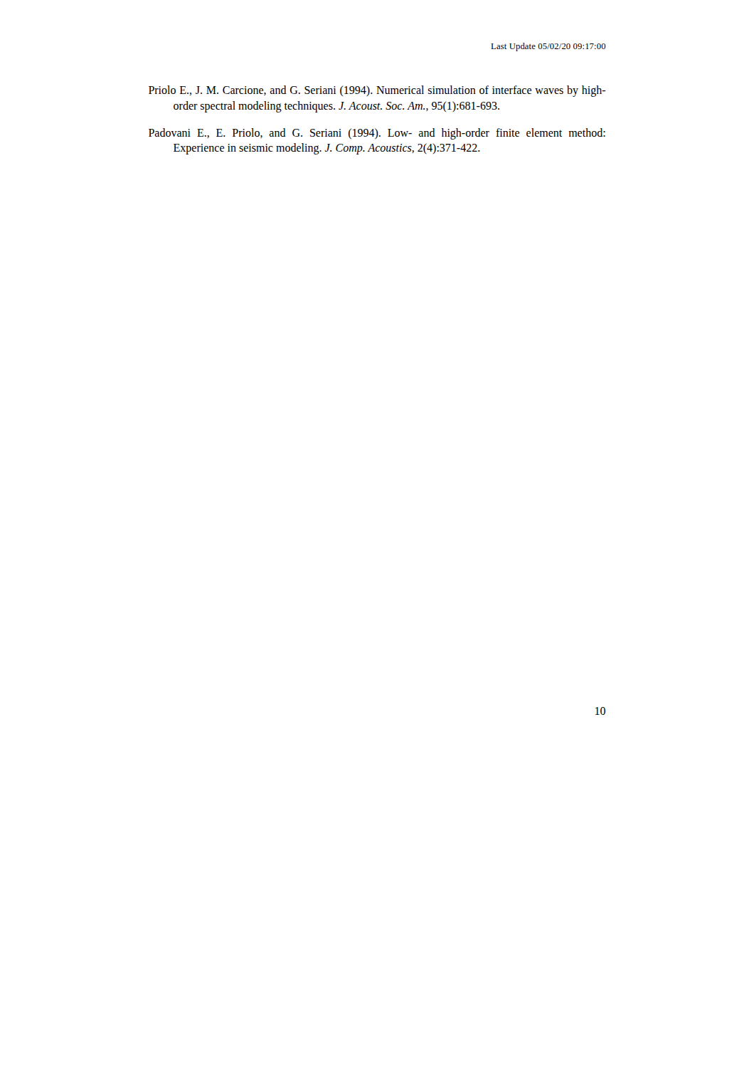Last Update 05/02/20 09:17:00
Priolo E., J. M. Carcione, and G. Seriani (1994). Numerical simulation of interface waves by high-order spectral modeling techniques. J. Acoust. Soc. Am., 95(1):681-693.
Padovani E., E. Priolo, and G. Seriani (1994). Low- and high-order finite element method: Experience in seismic modeling. J. Comp. Acoustics, 2(4):371-422.
10